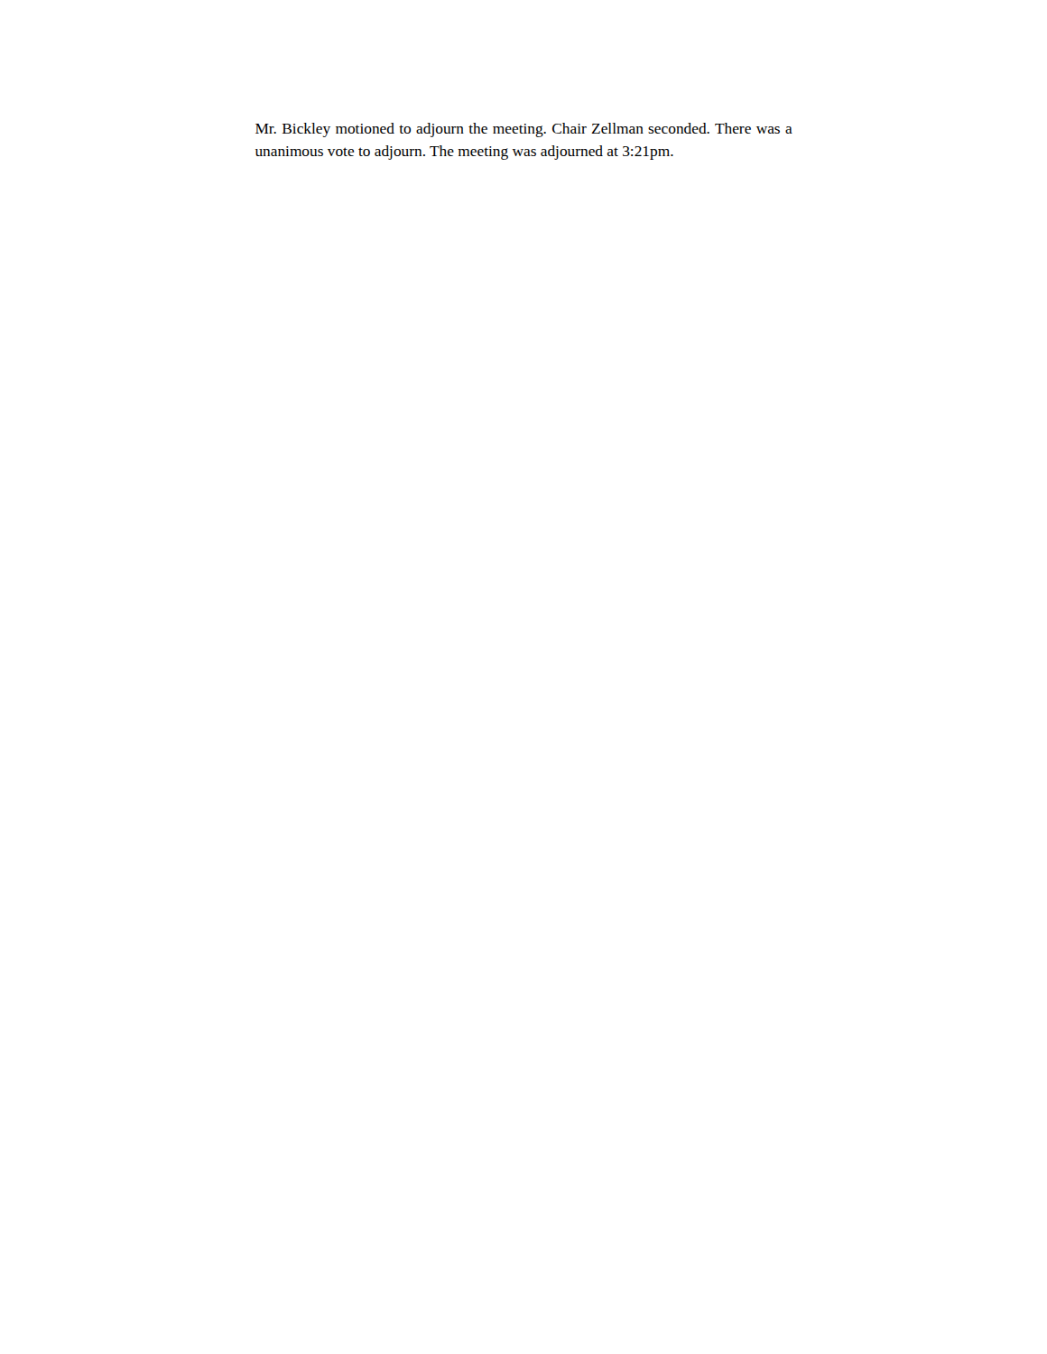Mr. Bickley motioned to adjourn the meeting. Chair Zellman seconded. There was a unanimous vote to adjourn. The meeting was adjourned at 3:21pm.